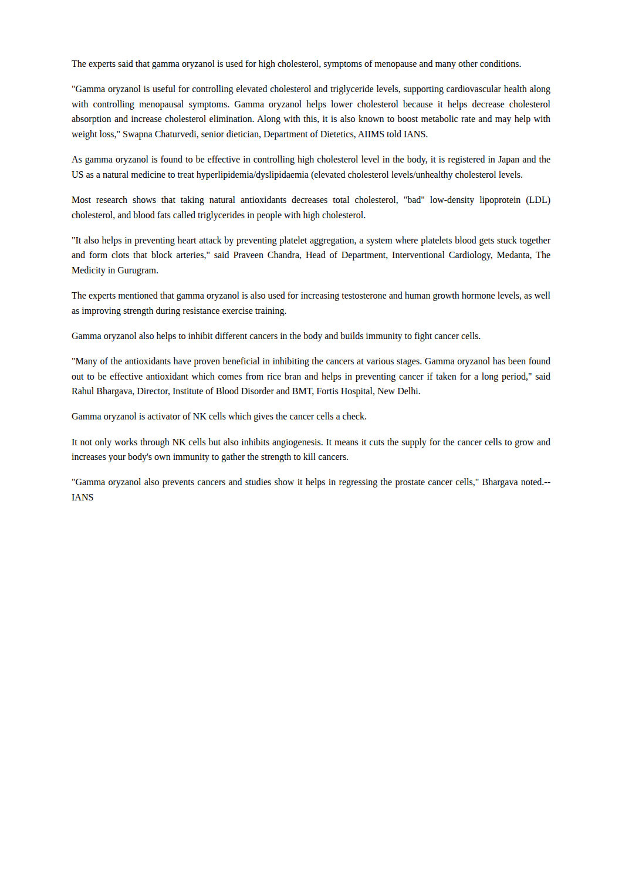The experts said that gamma oryzanol is used for high cholesterol, symptoms of menopause and many other conditions.
"Gamma oryzanol is useful for controlling elevated cholesterol and triglyceride levels, supporting cardiovascular health along with controlling menopausal symptoms. Gamma oryzanol helps lower cholesterol because it helps decrease cholesterol absorption and increase cholesterol elimination. Along with this, it is also known to boost metabolic rate and may help with weight loss," Swapna Chaturvedi, senior dietician, Department of Dietetics, AIIMS told IANS.
As gamma oryzanol is found to be effective in controlling high cholesterol level in the body, it is registered in Japan and the US as a natural medicine to treat hyperlipidemia/dyslipidaemia (elevated cholesterol levels/unhealthy cholesterol levels.
Most research shows that taking natural antioxidants decreases total cholesterol, "bad" low-density lipoprotein (LDL) cholesterol, and blood fats called triglycerides in people with high cholesterol.
"It also helps in preventing heart attack by preventing platelet aggregation, a system where platelets blood gets stuck together and form clots that block arteries," said Praveen Chandra, Head of Department, Interventional Cardiology, Medanta, The Medicity in Gurugram.
The experts mentioned that gamma oryzanol is also used for increasing testosterone and human growth hormone levels, as well as improving strength during resistance exercise training.
Gamma oryzanol also helps to inhibit different cancers in the body and builds immunity to fight cancer cells.
"Many of the antioxidants have proven beneficial in inhibiting the cancers at various stages. Gamma oryzanol has been found out to be effective antioxidant which comes from rice bran and helps in preventing cancer if taken for a long period," said Rahul Bhargava, Director, Institute of Blood Disorder and BMT, Fortis Hospital, New Delhi.
Gamma oryzanol is activator of NK cells which gives the cancer cells a check.
It not only works through NK cells but also inhibits angiogenesis. It means it cuts the supply for the cancer cells to grow and increases your body's own immunity to gather the strength to kill cancers.
"Gamma oryzanol also prevents cancers and studies show it helps in regressing the prostate cancer cells," Bhargava noted.--IANS